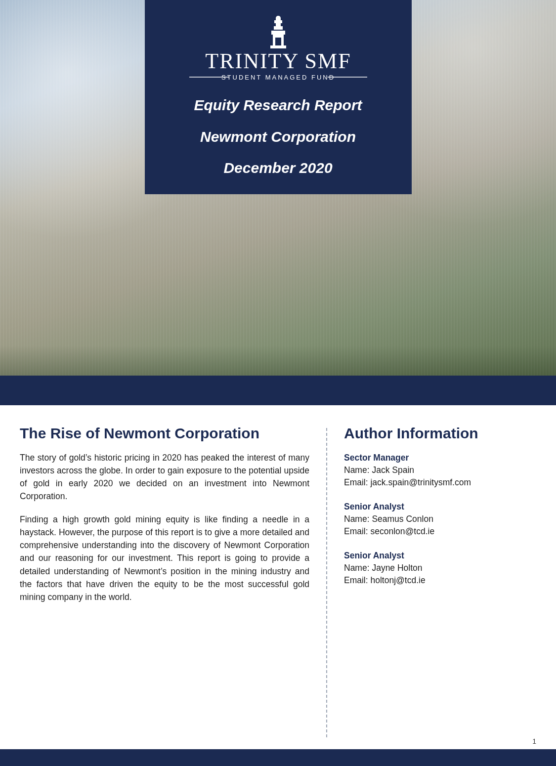TRINITY SMF STUDENT MANAGED FUND
Equity Research Report Newmont Corporation December 2020
The Rise of Newmont Corporation
The story of gold’s historic pricing in 2020 has peaked the interest of many investors across the globe. In order to gain exposure to the potential upside of gold in early 2020 we decided on an investment into Newmont Corporation.
Finding a high growth gold mining equity is like finding a needle in a haystack. However, the purpose of this report is to give a more detailed and comprehensive understanding into the discovery of Newmont Corporation and our reasoning for our investment. This report is going to provide a detailed understanding of Newmont’s position in the mining industry and the factors that have driven the equity to be the most successful gold mining company in the world.
Author Information
Sector Manager
Name: Jack Spain
Email: jack.spain@trinitysmf.com
Senior Analyst
Name: Seamus Conlon
Email: seconlon@tcd.ie
Senior Analyst
Name: Jayne Holton
Email: holtonj@tcd.ie
1